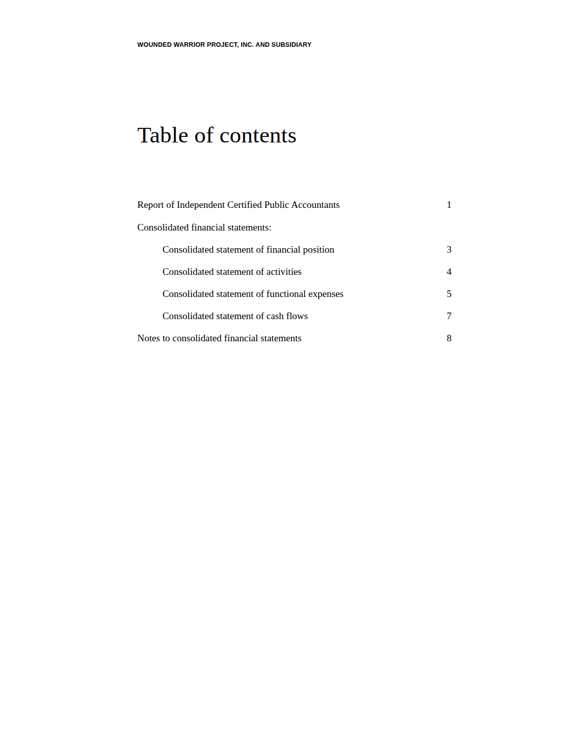WOUNDED WARRIOR PROJECT, INC. AND SUBSIDIARY
Table of contents
| Report of Independent Certified Public Accountants | 1 |
| Consolidated financial statements: | |
| Consolidated statement of financial position | 3 |
| Consolidated statement of activities | 4 |
| Consolidated statement of functional expenses | 5 |
| Consolidated statement of cash flows | 7 |
| Notes to consolidated financial statements | 8 |